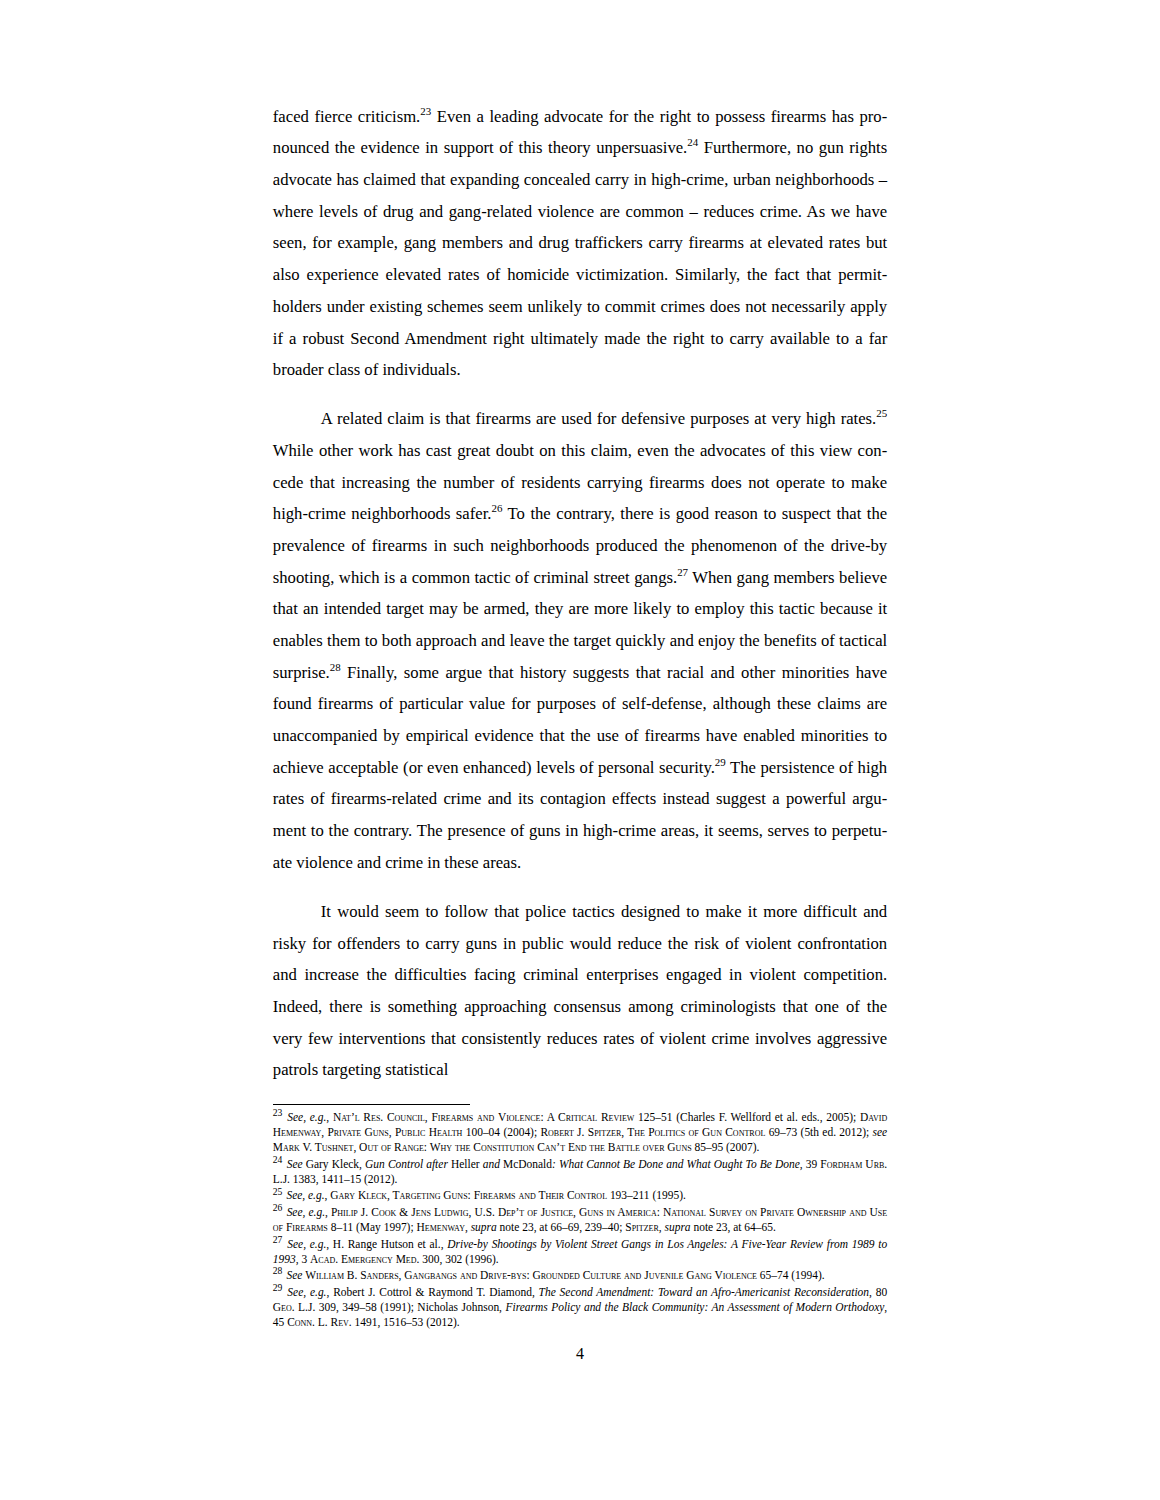faced fierce criticism.23 Even a leading advocate for the right to possess firearms has pronounced the evidence in support of this theory unpersuasive.24 Furthermore, no gun rights advocate has claimed that expanding concealed carry in high-crime, urban neighborhoods – where levels of drug and gang-related violence are common – reduces crime. As we have seen, for example, gang members and drug traffickers carry firearms at elevated rates but also experience elevated rates of homicide victimization. Similarly, the fact that permit-holders under existing schemes seem unlikely to commit crimes does not necessarily apply if a robust Second Amendment right ultimately made the right to carry available to a far broader class of individuals.
A related claim is that firearms are used for defensive purposes at very high rates.25 While other work has cast great doubt on this claim, even the advocates of this view concede that increasing the number of residents carrying firearms does not operate to make high-crime neighborhoods safer.26 To the contrary, there is good reason to suspect that the prevalence of firearms in such neighborhoods produced the phenomenon of the drive-by shooting, which is a common tactic of criminal street gangs.27 When gang members believe that an intended target may be armed, they are more likely to employ this tactic because it enables them to both approach and leave the target quickly and enjoy the benefits of tactical surprise.28 Finally, some argue that history suggests that racial and other minorities have found firearms of particular value for purposes of self-defense, although these claims are unaccompanied by empirical evidence that the use of firearms have enabled minorities to achieve acceptable (or even enhanced) levels of personal security.29 The persistence of high rates of firearms-related crime and its contagion effects instead suggest a powerful argument to the contrary. The presence of guns in high-crime areas, it seems, serves to perpetuate violence and crime in these areas.
It would seem to follow that police tactics designed to make it more difficult and risky for offenders to carry guns in public would reduce the risk of violent confrontation and increase the difficulties facing criminal enterprises engaged in violent competition. Indeed, there is something approaching consensus among criminologists that one of the very few interventions that consistently reduces rates of violent crime involves aggressive patrols targeting statistical
23 See, e.g., Nat’l Res. Council, Firearms and Violence: A Critical Review 125–51 (Charles F. Wellford et al. eds., 2005); David Hemenway, Private Guns, Public Health 100–04 (2004); Robert J. Spitzer, The Politics of Gun Control 69–73 (5th ed. 2012); see Mark V. Tushnet, Out of Range: Why the Constitution Can’t End the Battle over Guns 85–95 (2007).
24 See Gary Kleck, Gun Control after Heller and McDonald: What Cannot Be Done and What Ought To Be Done, 39 Fordham Urb. L.J. 1383, 1411–15 (2012).
25 See, e.g., Gary Kleck, Targeting Guns: Firearms and Their Control 193–211 (1995).
26 See, e.g., Philip J. Cook & Jens Ludwig, U.S. Dep’t of Justice, Guns in America: National Survey on Private Ownership and Use of Firearms 8–11 (May 1997); Hemenway, supra note 23, at 66–69, 239–40; Spitzer, supra note 23, at 64–65.
27 See, e.g., H. Range Hutson et al., Drive-by Shootings by Violent Street Gangs in Los Angeles: A Five-Year Review from 1989 to 1993, 3 Acad. Emergency Med. 300, 302 (1996).
28 See William B. Sanders, Gangbangs and Drive-bys: Grounded Culture and Juvenile Gang Violence 65–74 (1994).
29 See, e.g., Robert J. Cottrol & Raymond T. Diamond, The Second Amendment: Toward an Afro-Americanist Reconsideration, 80 Geo. L.J. 309, 349–58 (1991); Nicholas Johnson, Firearms Policy and the Black Community: An Assessment of Modern Orthodoxy, 45 Conn. L. Rev. 1491, 1516–53 (2012).
4